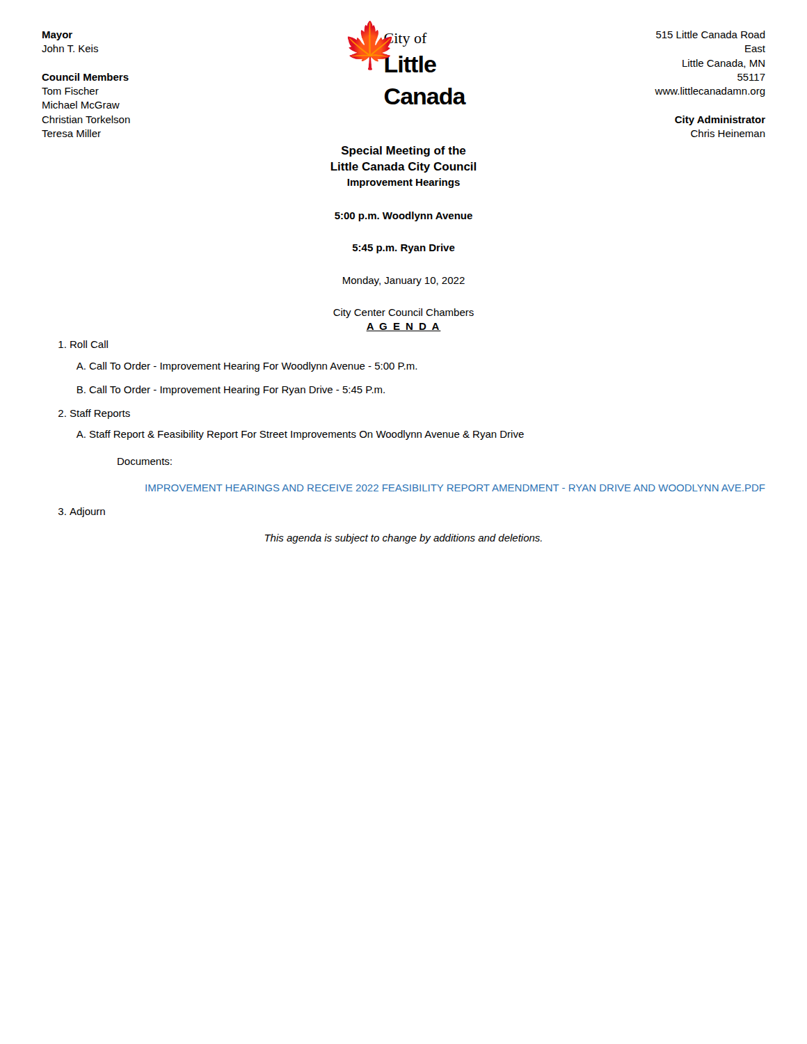Mayor
John T. Keis
Council Members
Tom Fischer
Michael McGraw
Christian Torkelson
Teresa Miller
🍁 City of Little Canada
515 Little Canada Road
East
Little Canada, MN
55117
www.littlecanadamn.org
City Administrator
Chris Heineman
Special Meeting of the Little Canada City Council Improvement Hearings
5:00 p.m. Woodlynn Avenue
5:45 p.m. Ryan Drive
Monday, January 10, 2022
City Center Council Chambers
A G E N D A
Roll Call
Call To Order - Improvement Hearing For Woodlynn Avenue - 5:00 P.m.
Call To Order - Improvement Hearing For Ryan Drive - 5:45 P.m.
Staff Reports
Staff Report & Feasibility Report For Street Improvements On Woodlynn Avenue & Ryan Drive
Documents:
IMPROVEMENT HEARINGS AND RECEIVE 2022 FEASIBILITY REPORT AMENDMENT - RYAN DRIVE AND WOODLYNN AVE.PDF
Adjourn
This agenda is subject to change by additions and deletions.